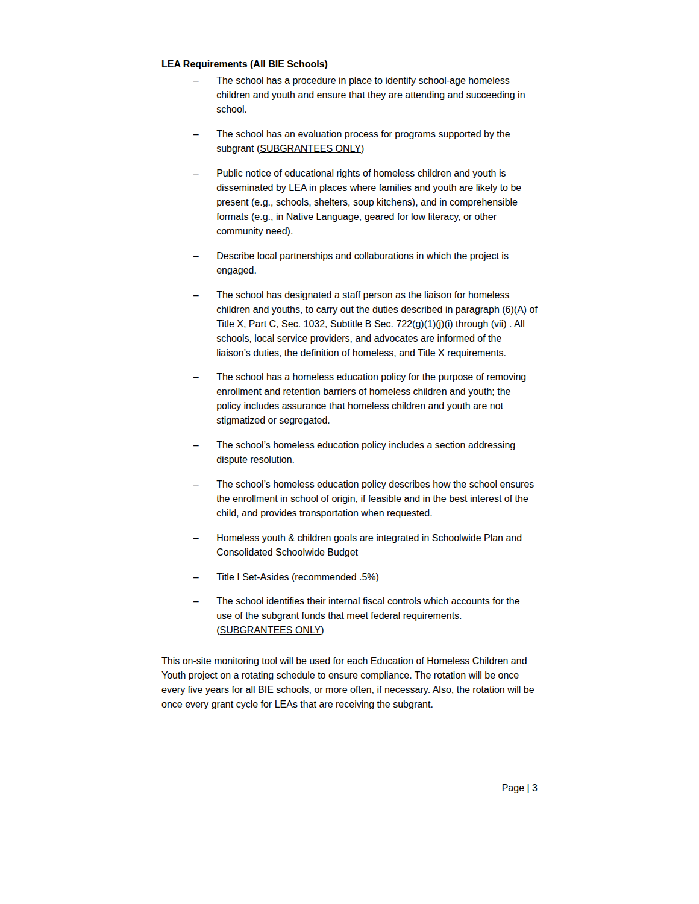LEA Requirements (All BIE Schools)
The school has a procedure in place to identify school-age homeless children and youth and ensure that they are attending and succeeding in school.
The school has an evaluation process for programs supported by the subgrant (SUBGRANTEES ONLY)
Public notice of educational rights of homeless children and youth is disseminated by LEA in places where families and youth are likely to be present (e.g., schools, shelters, soup kitchens), and in comprehensible formats (e.g., in Native Language, geared for low literacy, or other community need).
Describe local partnerships and collaborations in which the project is engaged.
The school has designated a staff person as the liaison for homeless children and youths, to carry out the duties described in paragraph (6)(A) of Title X, Part C, Sec. 1032, Subtitle B Sec. 722(g)(1)(j)(i) through (vii) . All schools, local service providers, and advocates are informed of the liaison’s duties, the definition of homeless, and Title X requirements.
The school has a homeless education policy for the purpose of removing enrollment and retention barriers of homeless children and youth; the policy includes assurance that homeless children and youth are not stigmatized or segregated.
The school’s homeless education policy includes a section addressing dispute resolution.
The school’s homeless education policy describes how the school ensures the enrollment in school of origin, if feasible and in the best interest of the child, and provides transportation when requested.
Homeless youth & children goals are integrated in Schoolwide Plan and Consolidated Schoolwide Budget
Title I Set-Asides (recommended .5%)
The school identifies their internal fiscal controls which accounts for the use of the subgrant funds that meet federal requirements. (SUBGRANTEES ONLY)
This on-site monitoring tool will be used for each Education of Homeless Children and Youth project on a rotating schedule to ensure compliance. The rotation will be once every five years for all BIE schools, or more often, if necessary. Also, the rotation will be once every grant cycle for LEAs that are receiving the subgrant.
Page | 3